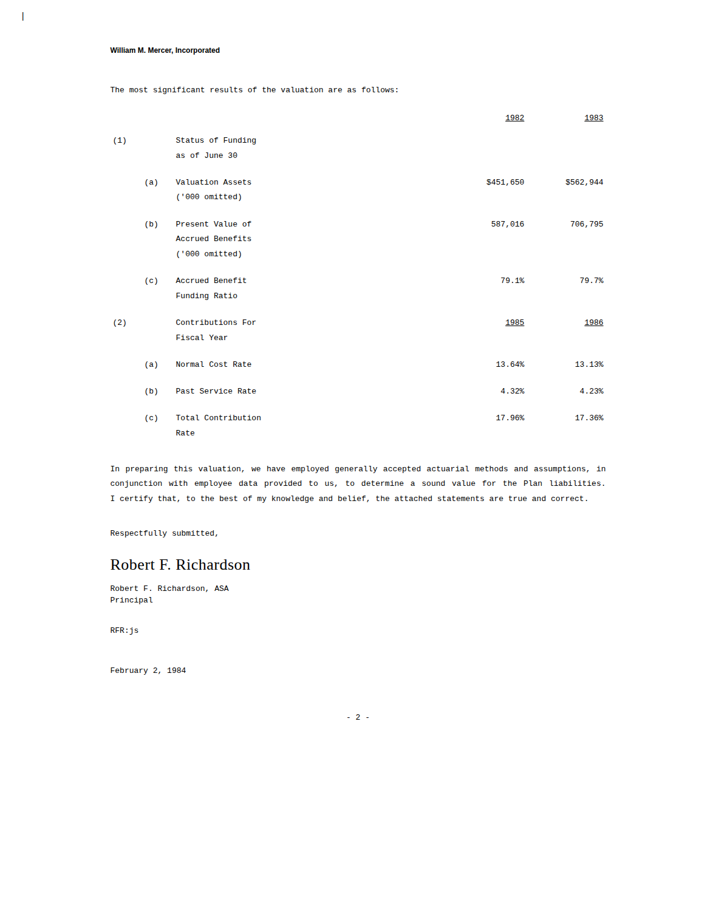|
William M. Mercer, Incorporated
The most significant results of the valuation are as follows:
| | | | 1982 | 1983 |
| --- | --- | --- | --- | --- |
| (1) | | Status of Funding as of June 30 | | |
| | (a) | Valuation Assets ('000 omitted) | $451,650 | $562,944 |
| | (b) | Present Value of Accrued Benefits ('000 omitted) | 587,016 | 706,795 |
| | (c) | Accrued Benefit Funding Ratio | 79.1% | 79.7% |
| (2) | | Contributions For Fiscal Year | 1985 | 1986 |
| | (a) | Normal Cost Rate | 13.64% | 13.13% |
| | (b) | Past Service Rate | 4.32% | 4.23% |
| | (c) | Total Contribution Rate | 17.96% | 17.36% |
In preparing this valuation, we have employed generally accepted actuarial methods and assumptions, in conjunction with employee data provided to us, to determine a sound value for the Plan liabilities. I certify that, to the best of my knowledge and belief, the attached statements are true and correct.
Respectfully submitted,
Robert F. Richardson
Robert F. Richardson, ASA
Principal
RFR:js
February 2, 1984
- 2 -